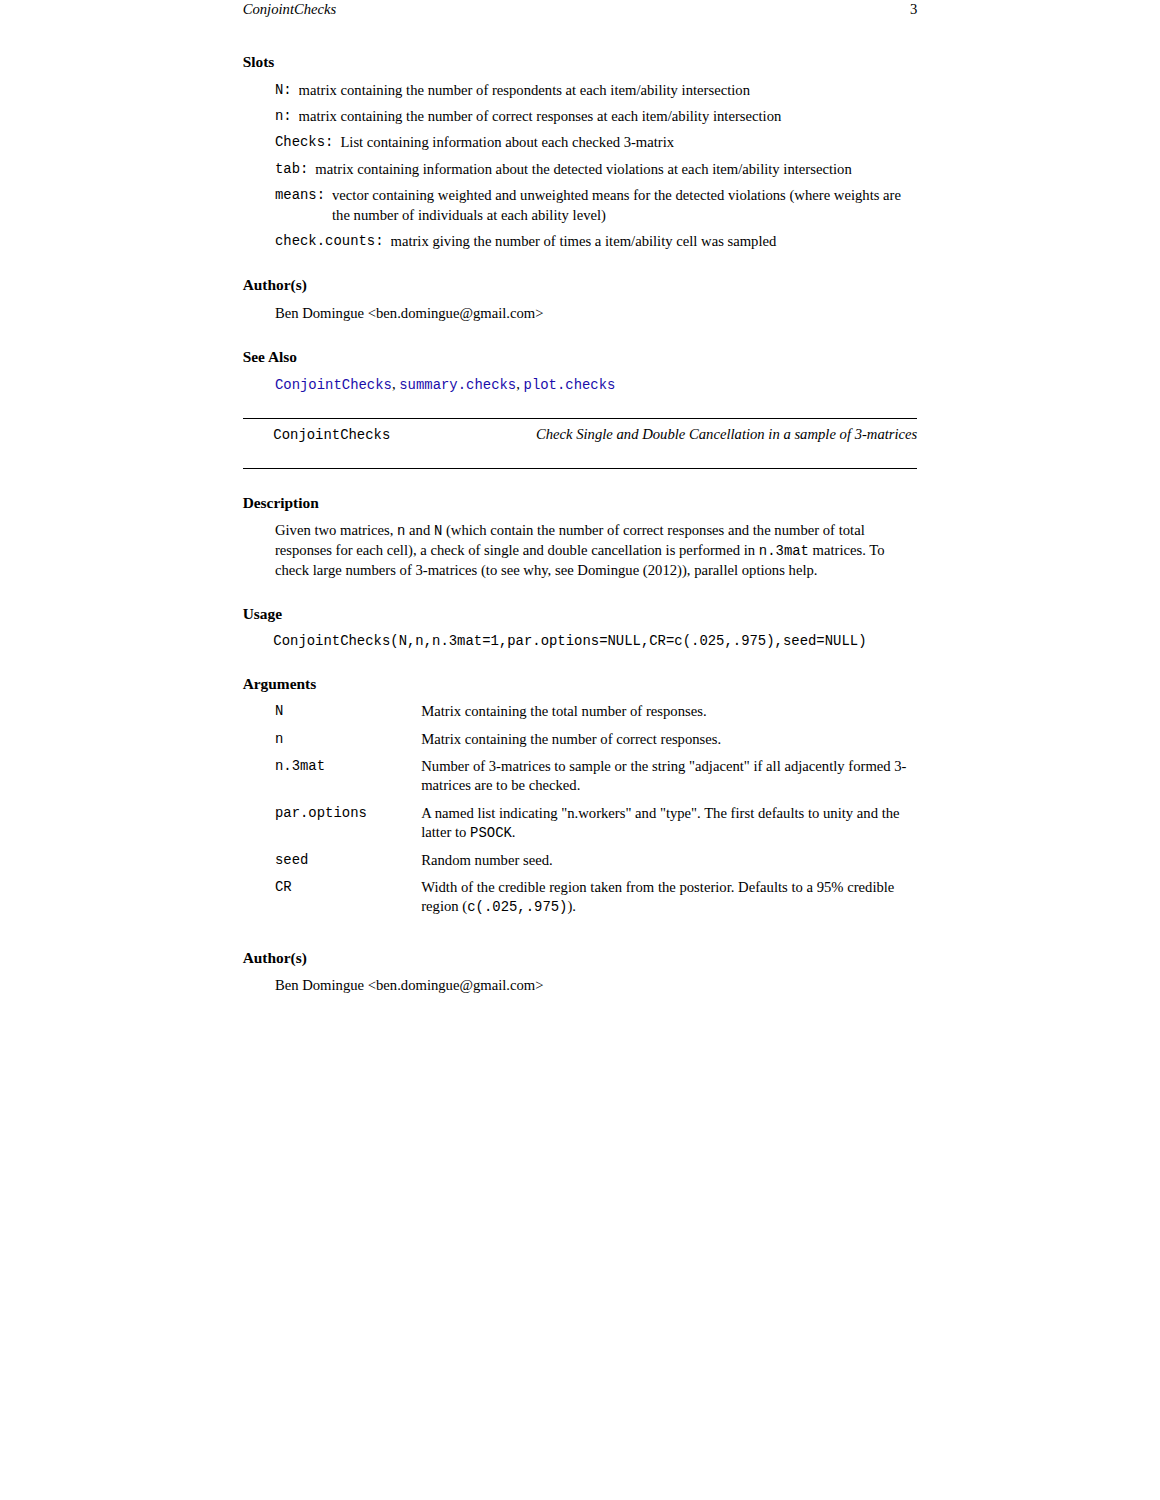ConjointChecks 3
Slots
N:
matrix containing the number of respondents at each item/ability intersection
n:
matrix containing the number of correct responses at each item/ability intersection
Checks:
List containing information about each checked 3-matrix
tab:
matrix containing information about the detected violations at each item/ability intersection
means:
vector containing weighted and unweighted means for the detected violations (where weights are the number of individuals at each ability level)
check.counts:
matrix giving the number of times a item/ability cell was sampled
Author(s)
Ben Domingue <ben.domingue@gmail.com>
See Also
ConjointChecks, summary.checks, plot.checks
ConjointChecks Check Single and Double Cancellation in a sample of 3-matrices
Description
Given two matrices, n and N (which contain the number of correct responses and the number of total responses for each cell), a check of single and double cancellation is performed in n.3mat matrices. To check large numbers of 3-matrices (to see why, see Domingue (2012)), parallel options help.
Usage
ConjointChecks(N,n,n.3mat=1,par.options=NULL,CR=c(.025,.975),seed=NULL)
Arguments
| N | Matrix containing the total number of responses. |
| n | Matrix containing the number of correct responses. |
| n.3mat | Number of 3-matrices to sample or the string "adjacent" if all adjacently formed 3-matrices are to be checked. |
| par.options | A named list indicating "n.workers" and "type". The first defaults to unity and the latter to PSOCK . |
| seed | Random number seed. |
| CR | Width of the credible region taken from the posterior. Defaults to a 95% credible region ( c(.025,.975) ). |
Author(s)
Ben Domingue <ben.domingue@gmail.com>